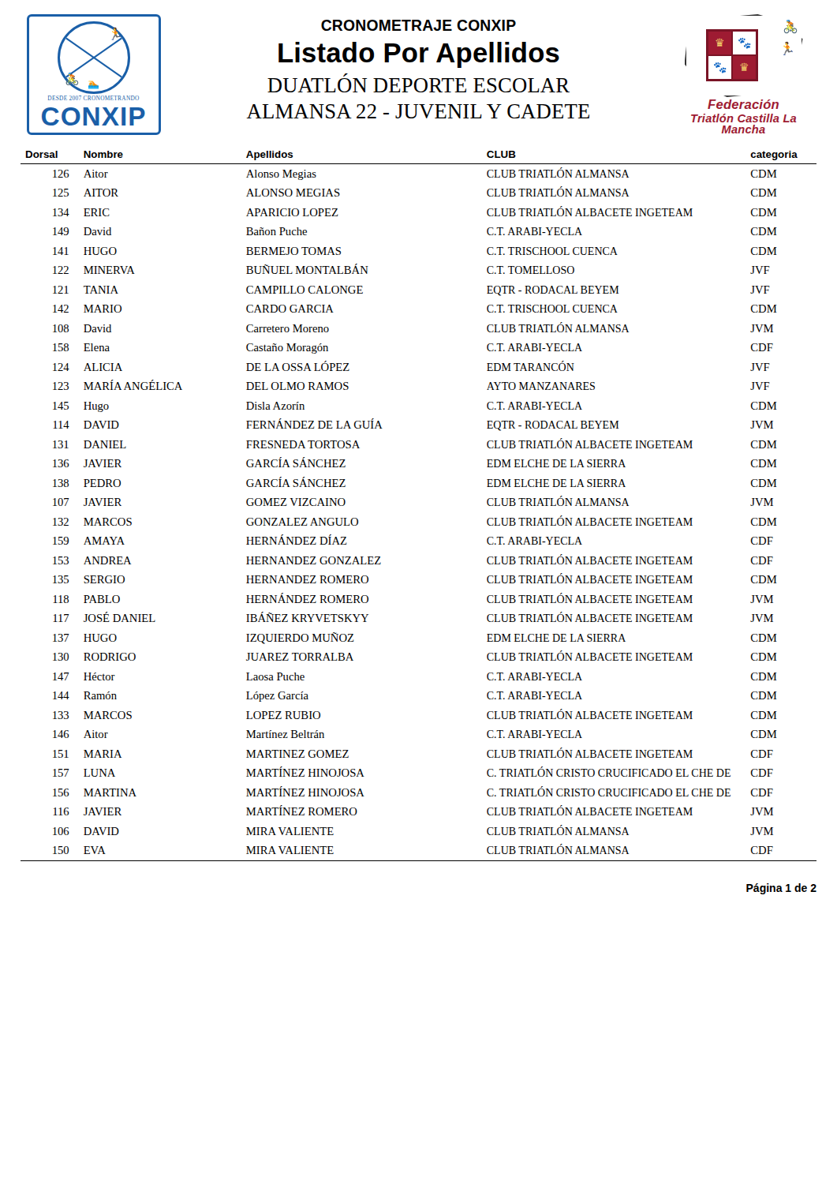🏃 🚴 🏊
DESDE 2007 CRONOMETRANDO
CONXIP
CRONOMETRAJE CONXIP
Listado Por Apellidos
DUATLÓN DEPORTE ESCOLAR
ALMANSA 22 - JUVENIL Y CADETE
♛
🐾
🐾
♛
🚴 🏃
Federación
Triatlón Castilla La Mancha
| Dorsal | Nombre | Apellidos | CLUB | categoria |
| --- | --- | --- | --- | --- |
| 126 | Aitor | Alonso Megias | CLUB TRIATLÓN ALMANSA | CDM |
| 125 | AITOR | ALONSO MEGIAS | CLUB TRIATLÓN ALMANSA | CDM |
| 134 | ERIC | APARICIO LOPEZ | CLUB TRIATLÓN ALBACETE INGETEAM | CDM |
| 149 | David | Bañon Puche | C.T. ARABI-YECLA | CDM |
| 141 | HUGO | BERMEJO TOMAS | C.T. TRISCHOOL CUENCA | CDM |
| 122 | MINERVA | BUÑUEL MONTALBÁN | C.T. TOMELLOSO | JVF |
| 121 | TANIA | CAMPILLO CALONGE | EQTR - RODACAL BEYEM | JVF |
| 142 | MARIO | CARDO GARCIA | C.T. TRISCHOOL CUENCA | CDM |
| 108 | David | Carretero Moreno | CLUB TRIATLÓN ALMANSA | JVM |
| 158 | Elena | Castaño Moragón | C.T. ARABI-YECLA | CDF |
| 124 | ALICIA | DE LA OSSA LÓPEZ | EDM TARANCÓN | JVF |
| 123 | MARÍA ANGÉLICA | DEL OLMO RAMOS | AYTO MANZANARES | JVF |
| 145 | Hugo | Disla Azorín | C.T. ARABI-YECLA | CDM |
| 114 | DAVID | FERNÁNDEZ DE LA GUÍA | EQTR - RODACAL BEYEM | JVM |
| 131 | DANIEL | FRESNEDA TORTOSA | CLUB TRIATLÓN ALBACETE INGETEAM | CDM |
| 136 | JAVIER | GARCÍA SÁNCHEZ | EDM ELCHE DE LA SIERRA | CDM |
| 138 | PEDRO | GARCÍA SÁNCHEZ | EDM ELCHE DE LA SIERRA | CDM |
| 107 | JAVIER | GOMEZ VIZCAINO | CLUB TRIATLÓN ALMANSA | JVM |
| 132 | MARCOS | GONZALEZ ANGULO | CLUB TRIATLÓN ALBACETE INGETEAM | CDM |
| 159 | AMAYA | HERNÁNDEZ DÍAZ | C.T. ARABI-YECLA | CDF |
| 153 | ANDREA | HERNANDEZ GONZALEZ | CLUB TRIATLÓN ALBACETE INGETEAM | CDF |
| 135 | SERGIO | HERNANDEZ ROMERO | CLUB TRIATLÓN ALBACETE INGETEAM | CDM |
| 118 | PABLO | HERNÁNDEZ ROMERO | CLUB TRIATLÓN ALBACETE INGETEAM | JVM |
| 117 | JOSÉ DANIEL | IBÁÑEZ KRYVETSKYY | CLUB TRIATLÓN ALBACETE INGETEAM | JVM |
| 137 | HUGO | IZQUIERDO MUÑOZ | EDM ELCHE DE LA SIERRA | CDM |
| 130 | RODRIGO | JUAREZ TORRALBA | CLUB TRIATLÓN ALBACETE INGETEAM | CDM |
| 147 | Héctor | Laosa Puche | C.T. ARABI-YECLA | CDM |
| 144 | Ramón | López García | C.T. ARABI-YECLA | CDM |
| 133 | MARCOS | LOPEZ RUBIO | CLUB TRIATLÓN ALBACETE INGETEAM | CDM |
| 146 | Aitor | Martínez Beltrán | C.T. ARABI-YECLA | CDM |
| 151 | MARIA | MARTINEZ GOMEZ | CLUB TRIATLÓN ALBACETE INGETEAM | CDF |
| 157 | LUNA | MARTÍNEZ HINOJOSA | C. TRIATLÓN CRISTO CRUCIFICADO EL CHE DE LA SIERRA | CDF |
| 156 | MARTINA | MARTÍNEZ HINOJOSA | C. TRIATLÓN CRISTO CRUCIFICADO EL CHE DE LA SIERRA | CDF |
| 116 | JAVIER | MARTÍNEZ ROMERO | CLUB TRIATLÓN ALBACETE INGETEAM | JVM |
| 106 | DAVID | MIRA VALIENTE | CLUB TRIATLÓN ALMANSA | JVM |
| 150 | EVA | MIRA VALIENTE | CLUB TRIATLÓN ALMANSA | CDF |
Página 1 de 2